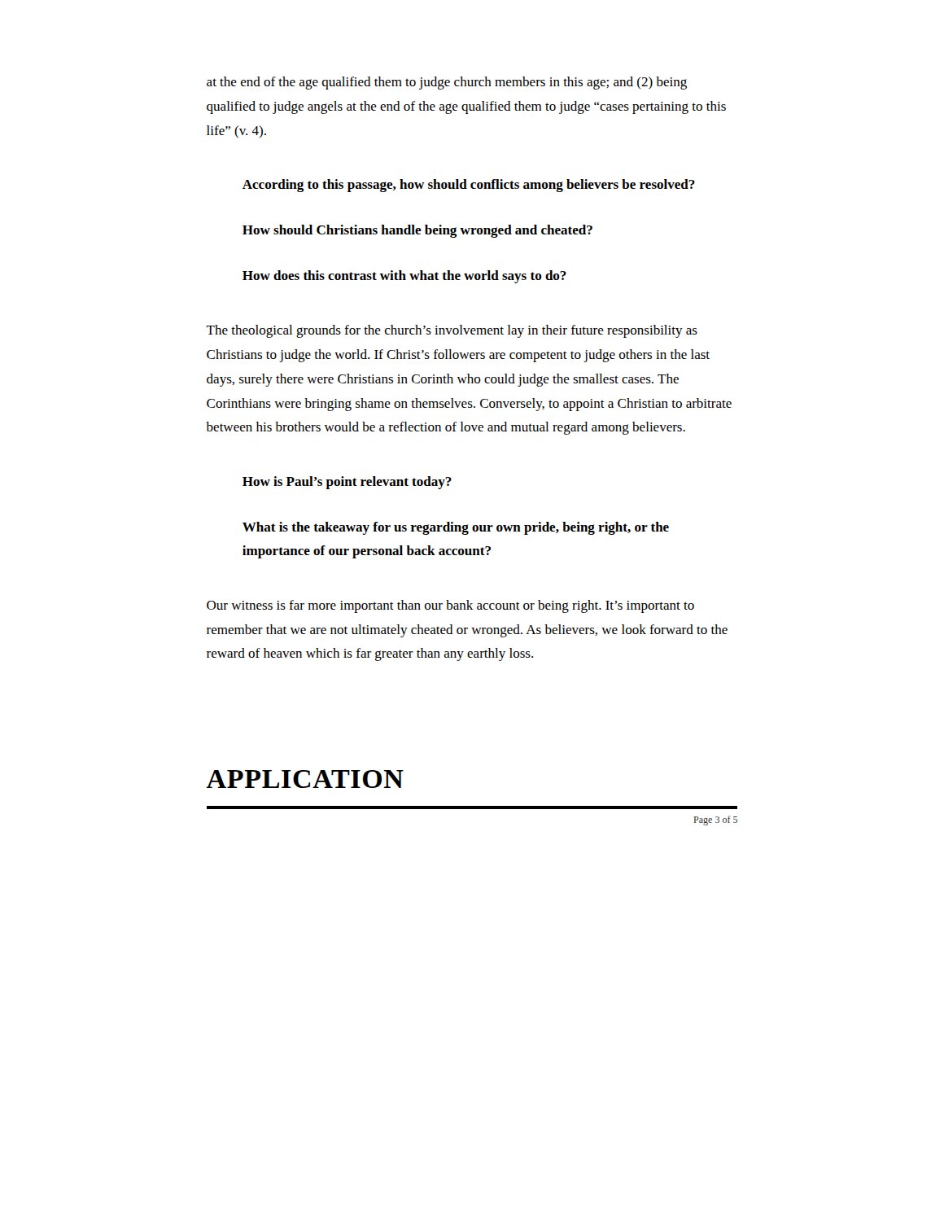at the end of the age qualified them to judge church members in this age; and (2) being qualified to judge angels at the end of the age qualified them to judge “cases pertaining to this life” (v. 4).
According to this passage, how should conflicts among believers be resolved?
How should Christians handle being wronged and cheated?
How does this contrast with what the world says to do?
The theological grounds for the church’s involvement lay in their future responsibility as Christians to judge the world. If Christ’s followers are competent to judge others in the last days, surely there were Christians in Corinth who could judge the smallest cases. The Corinthians were bringing shame on themselves. Conversely, to appoint a Christian to arbitrate between his brothers would be a reflection of love and mutual regard among believers.
How is Paul’s point relevant today?
What is the takeaway for us regarding our own pride, being right, or the importance of our personal back account?
Our witness is far more important than our bank account or being right. It’s important to remember that we are not ultimately cheated or wronged. As believers, we look forward to the reward of heaven which is far greater than any earthly loss.
APPLICATION
Page 3 of 5